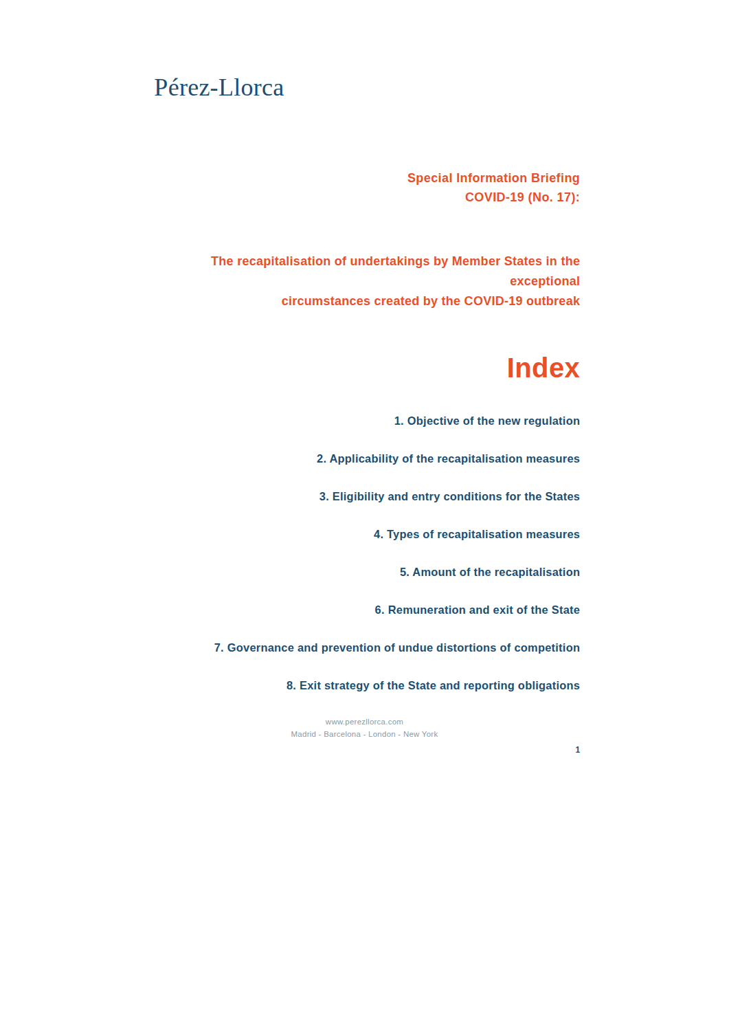Pérez-Llorca
Special Information Briefing
COVID-19 (No. 17):
The recapitalisation of undertakings by Member States in the exceptional
circumstances created by the COVID-19 outbreak
Index
Objective of the new regulation
Applicability of the recapitalisation measures
Eligibility and entry conditions for the States
Types of recapitalisation measures
Amount of the recapitalisation
Remuneration and exit of the State
Governance and prevention of undue distortions of competition
Exit strategy of the State and reporting obligations
www.perezllorca.com
Madrid - Barcelona - London - New York
1